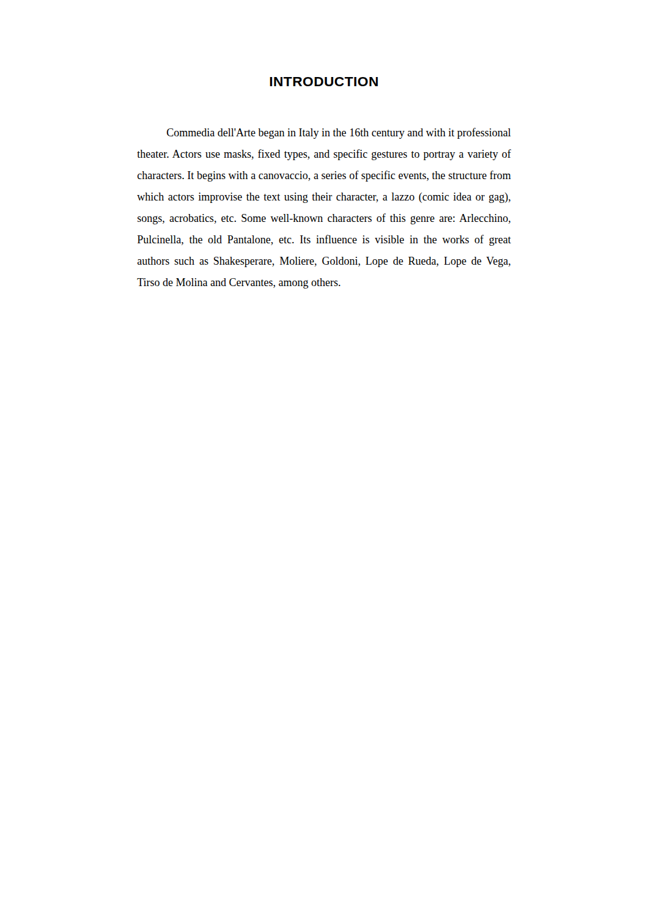INTRODUCTION
Commedia dell'Arte began in Italy in the 16th century and with it professional theater. Actors use masks, fixed types, and specific gestures to portray a variety of characters. It begins with a canovaccio, a series of specific events, the structure from which actors improvise the text using their character, a lazzo (comic idea or gag), songs, acrobatics, etc. Some well-known characters of this genre are: Arlecchino, Pulcinella, the old Pantalone, etc. Its influence is visible in the works of great authors such as Shakesperare, Moliere, Goldoni, Lope de Rueda, Lope de Vega, Tirso de Molina and Cervantes, among others.